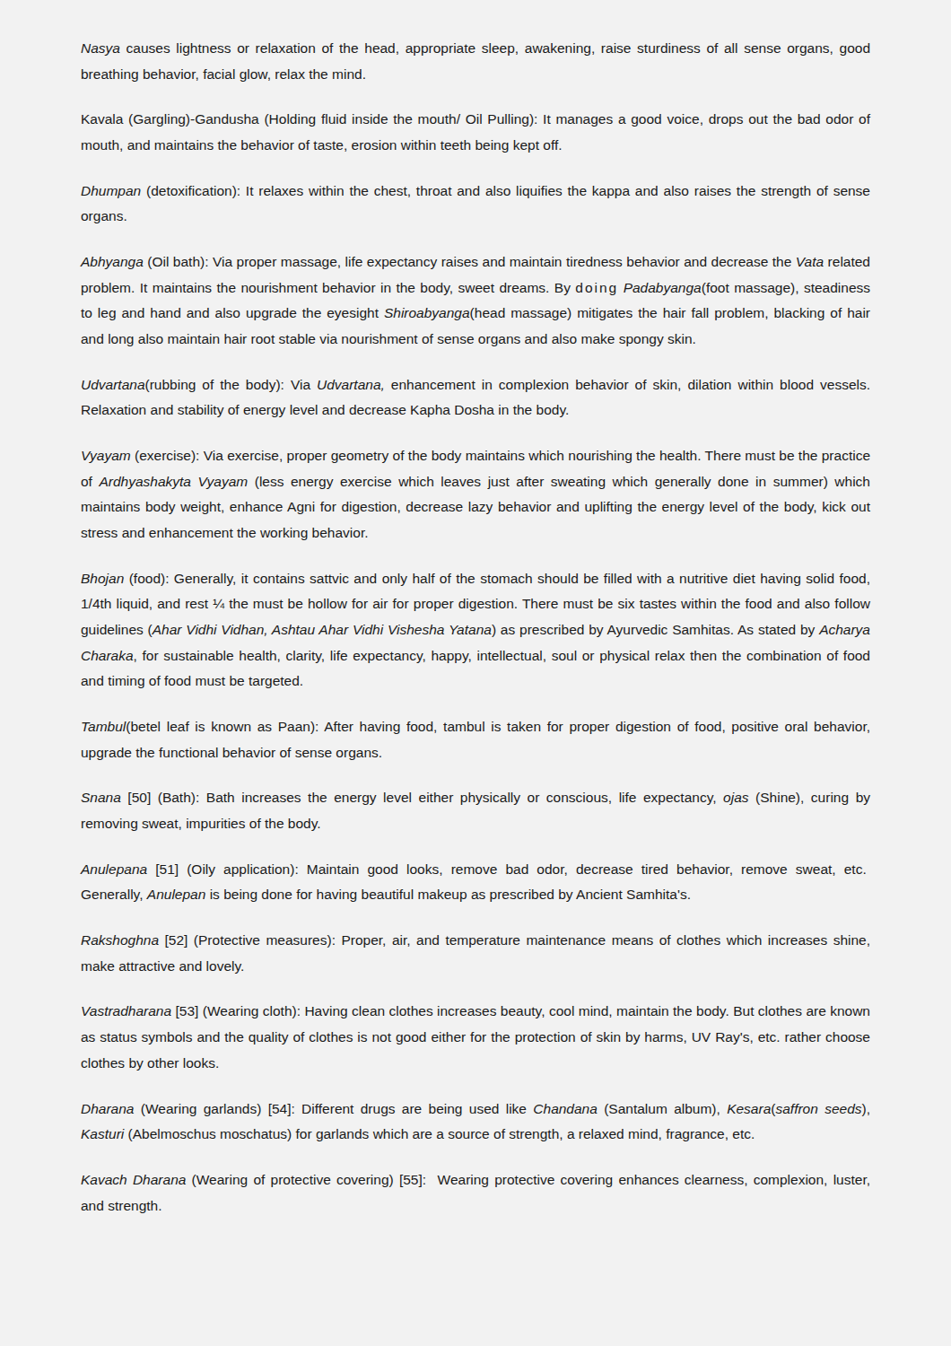Nasya causes lightness or relaxation of the head, appropriate sleep, awakening, raise sturdiness of all sense organs, good breathing behavior, facial glow, relax the mind.
Kavala (Gargling)-Gandusha (Holding fluid inside the mouth/ Oil Pulling): It manages a good voice, drops out the bad odor of mouth, and maintains the behavior of taste, erosion within teeth being kept off.
Dhumpan (detoxification): It relaxes within the chest, throat and also liquifies the kappa and also raises the strength of sense organs.
Abhyanga (Oil bath): Via proper massage, life expectancy raises and maintain tiredness behavior and decrease the Vata related problem. It maintains the nourishment behavior in the body, sweet dreams. By doing Padabyanga(foot massage), steadiness to leg and hand and also upgrade the eyesight Shiroabyanga(head massage) mitigates the hair fall problem, blacking of hair and long also maintain hair root stable via nourishment of sense organs and also make spongy skin.
Udvartana(rubbing of the body): Via Udvartana, enhancement in complexion behavior of skin, dilation within blood vessels. Relaxation and stability of energy level and decrease Kapha Dosha in the body.
Vyayam (exercise): Via exercise, proper geometry of the body maintains which nourishing the health. There must be the practice of Ardhyashakyta Vyayam (less energy exercise which leaves just after sweating which generally done in summer) which maintains body weight, enhance Agni for digestion, decrease lazy behavior and uplifting the energy level of the body, kick out stress and enhancement the working behavior.
Bhojan (food): Generally, it contains sattvic and only half of the stomach should be filled with a nutritive diet having solid food, 1/4th liquid, and rest ¼ the must be hollow for air for proper digestion. There must be six tastes within the food and also follow guidelines (Ahar Vidhi Vidhan, Ashtau Ahar Vidhi Vishesha Yatana) as prescribed by Ayurvedic Samhitas. As stated by Acharya Charaka, for sustainable health, clarity, life expectancy, happy, intellectual, soul or physical relax then the combination of food and timing of food must be targeted.
Tambul(betel leaf is known as Paan): After having food, tambul is taken for proper digestion of food, positive oral behavior, upgrade the functional behavior of sense organs.
Snana [50] (Bath): Bath increases the energy level either physically or conscious, life expectancy, ojas (Shine), curing by removing sweat, impurities of the body.
Anulepana [51] (Oily application): Maintain good looks, remove bad odor, decrease tired behavior, remove sweat, etc. Generally, Anulepan is being done for having beautiful makeup as prescribed by Ancient Samhita's.
Rakshoghna [52] (Protective measures): Proper, air, and temperature maintenance means of clothes which increases shine, make attractive and lovely.
Vastradharana [53] (Wearing cloth): Having clean clothes increases beauty, cool mind, maintain the body. But clothes are known as status symbols and the quality of clothes is not good either for the protection of skin by harms, UV Ray's, etc. rather choose clothes by other looks.
Dharana (Wearing garlands) [54]: Different drugs are being used like Chandana (Santalum album), Kesara(saffron seeds), Kasturi (Abelmoschus moschatus) for garlands which are a source of strength, a relaxed mind, fragrance, etc.
Kavach Dharana (Wearing of protective covering) [55]: Wearing protective covering enhances clearness, complexion, luster, and strength.